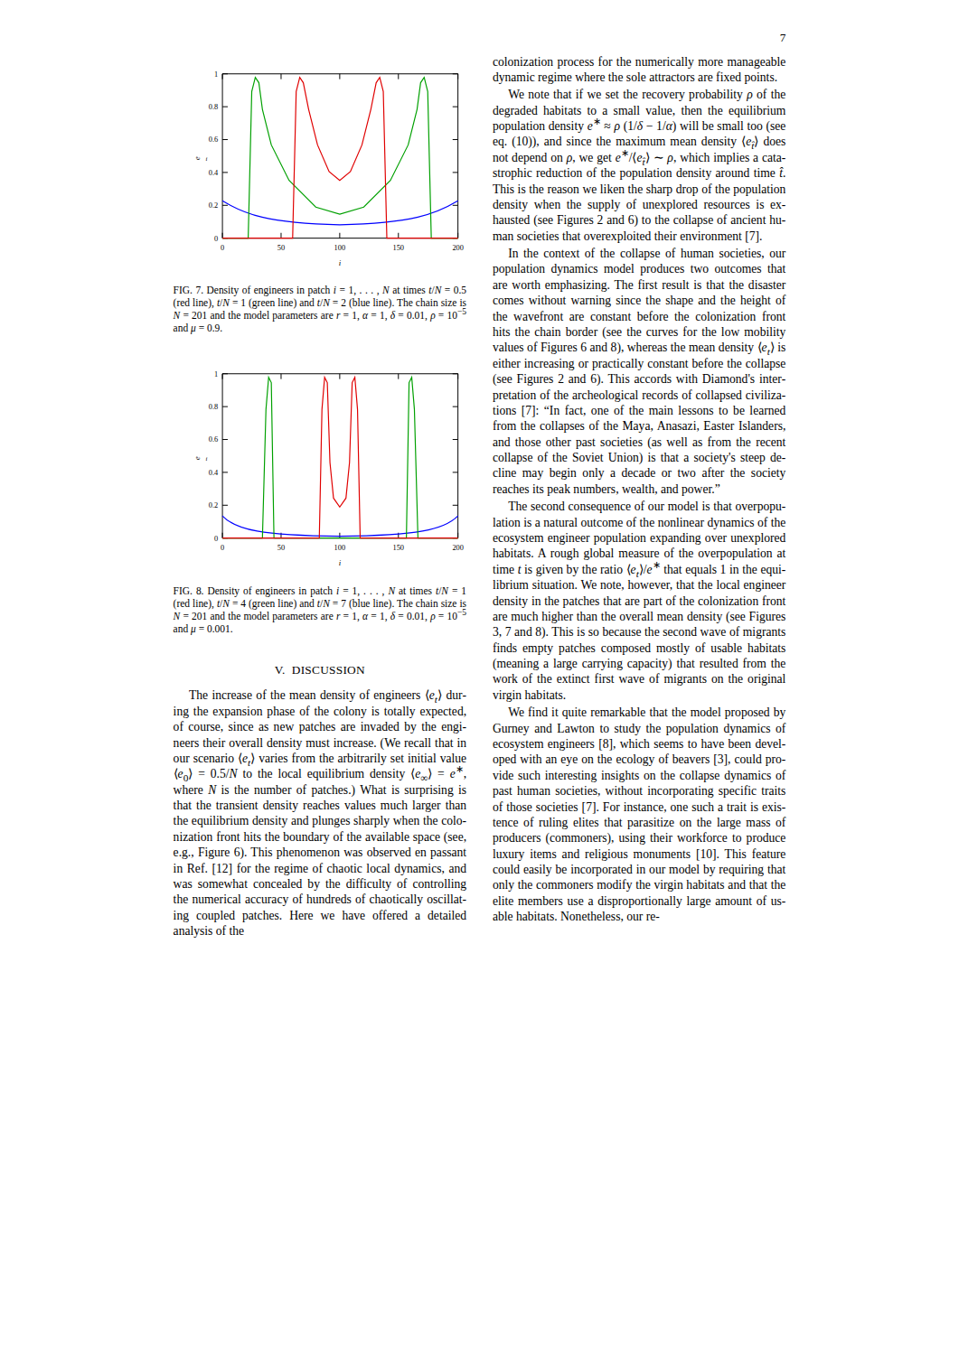7
0 0.2 0.4 0.6 0.8 1 0 50 100 150 200 e i i
FIG. 7. Density of engineers in patch i = 1, . . . , N at times t/N = 0.5 (red line), t/N = 1 (green line) and t/N = 2 (blue line). The chain size is N = 201 and the model parameters are r = 1, α = 1, δ = 0.01, ρ = 10−5 and μ = 0.9.
0 0.2 0.4 0.6 0.8 1 0 50 100 150 200 e i i
FIG. 8. Density of engineers in patch i = 1, . . . , N at times t/N = 1 (red line), t/N = 4 (green line) and t/N = 7 (blue line). The chain size is N = 201 and the model parameters are r = 1, α = 1, δ = 0.01, ρ = 10−5 and μ = 0.001.
V. DISCUSSION
The increase of the mean density of engineers ⟨et⟩ during the expansion phase of the colony is totally expected, of course, since as new patches are invaded by the engineers their overall density must increase. (We recall that in our scenario ⟨et⟩ varies from the arbitrarily set initial value ⟨e0⟩ = 0.5/N to the local equilibrium density ⟨e∞⟩ = e∗, where N is the number of patches.) What is surprising is that the transient density reaches values much larger than the equilibrium density and plunges sharply when the colonization front hits the boundary of the available space (see, e.g., Figure 6). This phenomenon was observed en passant in Ref. [12] for the regime of chaotic local dynamics, and was somewhat concealed by the difficulty of controlling the numerical accuracy of hundreds of chaotically oscillating coupled patches. Here we have offered a detailed analysis of the
colonization process for the numerically more manageable dynamic regime where the sole attractors are fixed points.
We note that if we set the recovery probability ρ of the degraded habitats to a small value, then the equilibrium population density e∗ ≈ ρ (1/δ − 1/α) will be small too (see eq. (10)), and since the maximum mean density ⟨et̂⟩ does not depend on ρ, we get e∗/⟨et̂⟩ ∼ ρ, which implies a catastrophic reduction of the population density around time t̂. This is the reason we liken the sharp drop of the population density when the supply of unexplored resources is exhausted (see Figures 2 and 6) to the collapse of ancient human societies that overexploited their environment [7].
In the context of the collapse of human societies, our population dynamics model produces two outcomes that are worth emphasizing. The first result is that the disaster comes without warning since the shape and the height of the wavefront are constant before the colonization front hits the chain border (see the curves for the low mobility values of Figures 6 and 8), whereas the mean density ⟨et⟩ is either increasing or practically constant before the collapse (see Figures 2 and 6). This accords with Diamond's interpretation of the archeological records of collapsed civilizations [7]: “In fact, one of the main lessons to be learned from the collapses of the Maya, Anasazi, Easter Islanders, and those other past societies (as well as from the recent collapse of the Soviet Union) is that a society's steep decline may begin only a decade or two after the society reaches its peak numbers, wealth, and power.”
The second consequence of our model is that overpopulation is a natural outcome of the nonlinear dynamics of the ecosystem engineer population expanding over unexplored habitats. A rough global measure of the overpopulation at time t is given by the ratio ⟨et⟩/e∗ that equals 1 in the equilibrium situation. We note, however, that the local engineer density in the patches that are part of the colonization front are much higher than the overall mean density (see Figures 3, 7 and 8). This is so because the second wave of migrants finds empty patches composed mostly of usable habitats (meaning a large carrying capacity) that resulted from the work of the extinct first wave of migrants on the original virgin habitats.
We find it quite remarkable that the model proposed by Gurney and Lawton to study the population dynamics of ecosystem engineers [8], which seems to have been developed with an eye on the ecology of beavers [3], could provide such interesting insights on the collapse dynamics of past human societies, without incorporating specific traits of those societies [7]. For instance, one such a trait is existence of ruling elites that parasitize on the large mass of producers (commoners), using their workforce to produce luxury items and religious monuments [10]. This feature could easily be incorporated in our model by requiring that only the commoners modify the virgin habitats and that the elite members use a disproportionally large amount of usable habitats. Nonetheless, our re-